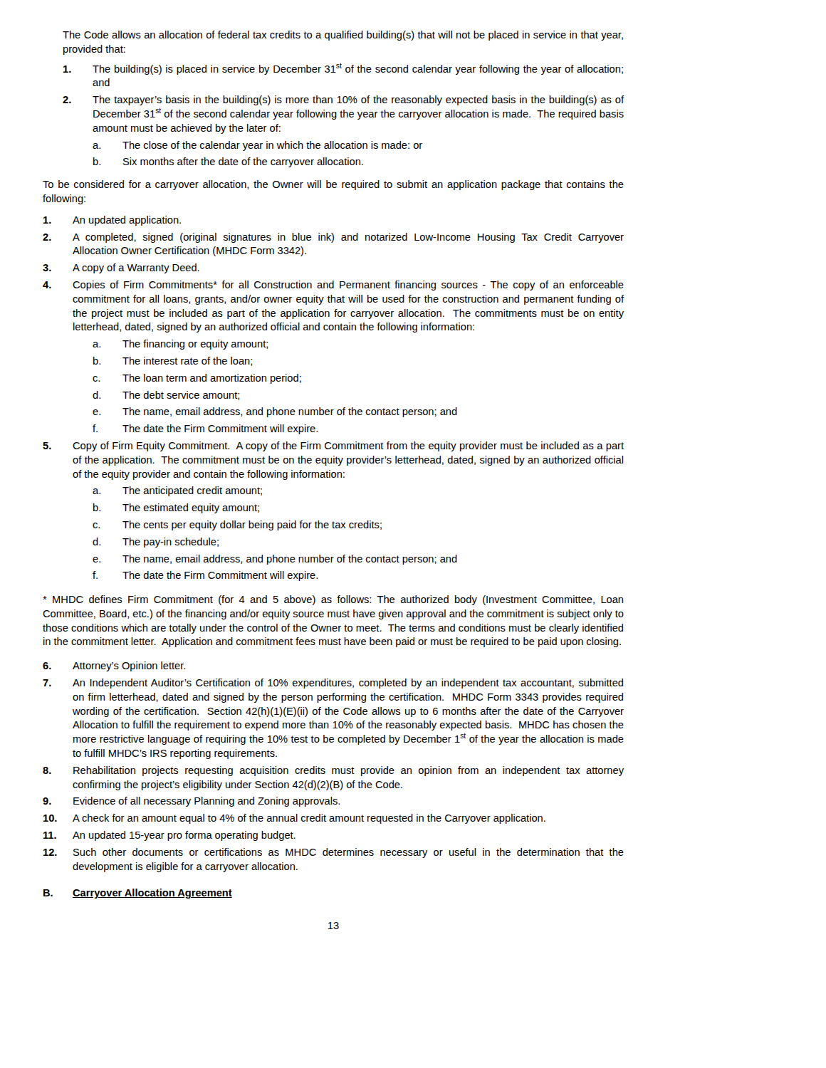The Code allows an allocation of federal tax credits to a qualified building(s) that will not be placed in service in that year, provided that:
1.
The building(s) is placed in service by December 31st of the second calendar year following the year of allocation; and
2.
The taxpayer’s basis in the building(s) is more than 10% of the reasonably expected basis in the building(s) as of December 31st of the second calendar year following the year the carryover allocation is made. The required basis amount must be achieved by the later of:
a.
The close of the calendar year in which the allocation is made: or
b.
Six months after the date of the carryover allocation.
To be considered for a carryover allocation, the Owner will be required to submit an application package that contains the following:
1.
An updated application.
2.
A completed, signed (original signatures in blue ink) and notarized Low-Income Housing Tax Credit Carryover Allocation Owner Certification (MHDC Form 3342).
3.
A copy of a Warranty Deed.
4.
Copies of Firm Commitments* for all Construction and Permanent financing sources - The copy of an enforceable commitment for all loans, grants, and/or owner equity that will be used for the construction and permanent funding of the project must be included as part of the application for carryover allocation. The commitments must be on entity letterhead, dated, signed by an authorized official and contain the following information:
a.
The financing or equity amount;
b.
The interest rate of the loan;
c.
The loan term and amortization period;
d.
The debt service amount;
e.
The name, email address, and phone number of the contact person; and
f.
The date the Firm Commitment will expire.
5.
Copy of Firm Equity Commitment. A copy of the Firm Commitment from the equity provider must be included as a part of the application. The commitment must be on the equity provider’s letterhead, dated, signed by an authorized official of the equity provider and contain the following information:
a.
The anticipated credit amount;
b.
The estimated equity amount;
c.
The cents per equity dollar being paid for the tax credits;
d.
The pay-in schedule;
e.
The name, email address, and phone number of the contact person; and
f.
The date the Firm Commitment will expire.
* MHDC defines Firm Commitment (for 4 and 5 above) as follows: The authorized body (Investment Committee, Loan Committee, Board, etc.) of the financing and/or equity source must have given approval and the commitment is subject only to those conditions which are totally under the control of the Owner to meet. The terms and conditions must be clearly identified in the commitment letter. Application and commitment fees must have been paid or must be required to be paid upon closing.
6.
Attorney’s Opinion letter.
7.
An Independent Auditor’s Certification of 10% expenditures, completed by an independent tax accountant, submitted on firm letterhead, dated and signed by the person performing the certification. MHDC Form 3343 provides required wording of the certification. Section 42(h)(1)(E)(ii) of the Code allows up to 6 months after the date of the Carryover Allocation to fulfill the requirement to expend more than 10% of the reasonably expected basis. MHDC has chosen the more restrictive language of requiring the 10% test to be completed by December 1st of the year the allocation is made to fulfill MHDC’s IRS reporting requirements.
8.
Rehabilitation projects requesting acquisition credits must provide an opinion from an independent tax attorney confirming the project’s eligibility under Section 42(d)(2)(B) of the Code.
9.
Evidence of all necessary Planning and Zoning approvals.
10.
A check for an amount equal to 4% of the annual credit amount requested in the Carryover application.
11.
An updated 15-year pro forma operating budget.
12.
Such other documents or certifications as MHDC determines necessary or useful in the determination that the development is eligible for a carryover allocation.
B.
Carryover Allocation Agreement
13